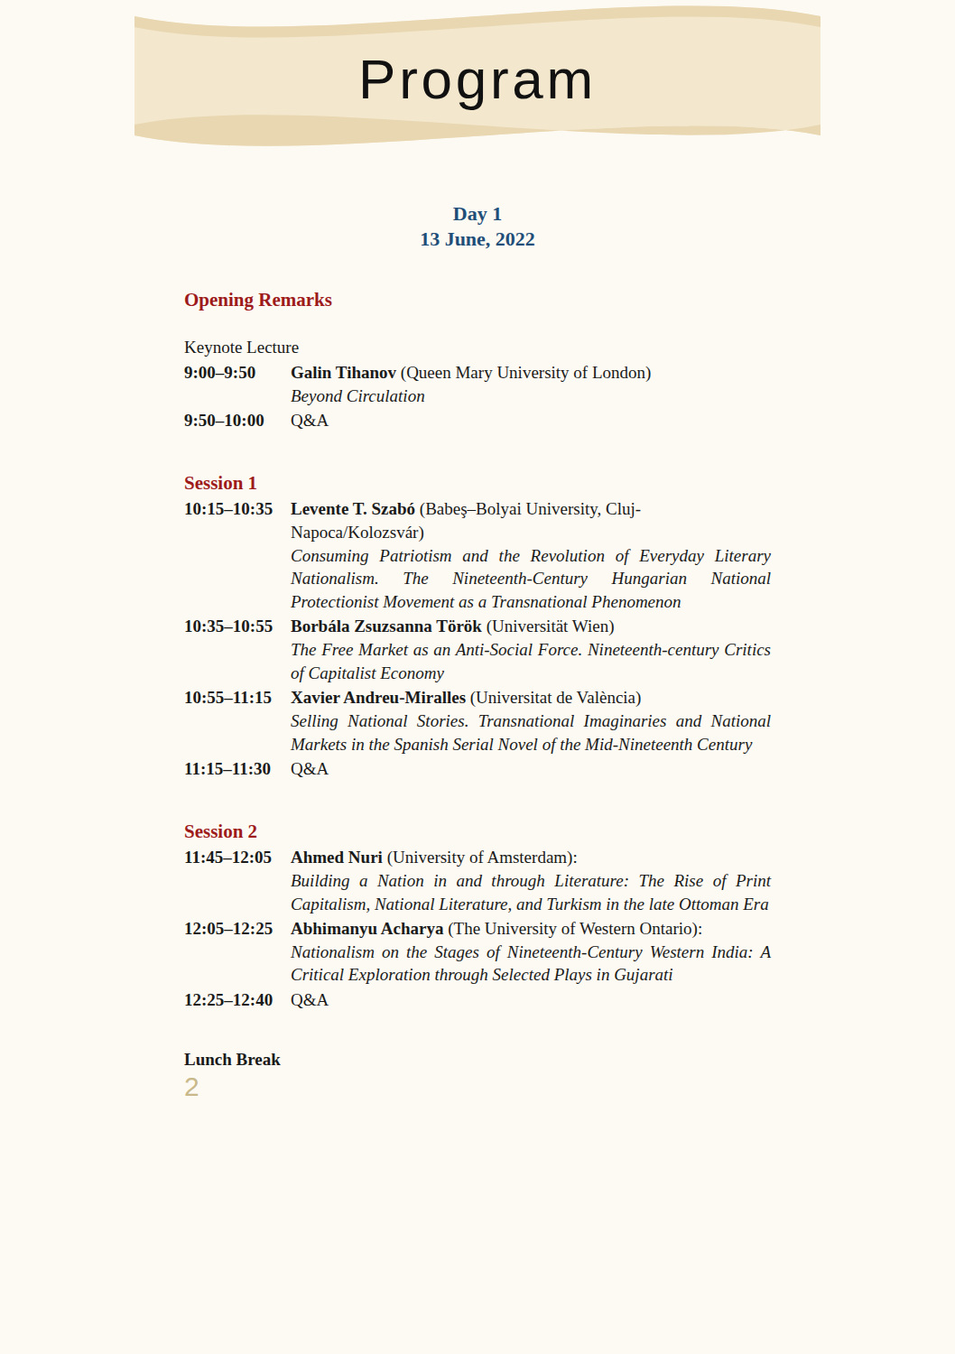Program
Day 1
13 June, 2022
Opening Remarks
Keynote Lecture
| 9:00–9:50 | Galin Tihanov (Queen Mary University of London) Beyond Circulation |
| 9:50–10:00 | Q&A |
Session 1
| 10:15–10:35 | Levente T. Szabó (Babeş–Bolyai University, Cluj-Napoca/Kolozsvár) Consuming Patriotism and the Revolution of Everyday Literary Nationalism. The Nineteenth-Century Hungarian National Protectionist Movement as a Transnational Phenomenon |
| 10:35–10:55 | Borbála Zsuzsanna Török (Universität Wien) The Free Market as an Anti-Social Force. Nineteenth-century Critics of Capitalist Economy |
| 10:55–11:15 | Xavier Andreu-Miralles (Universitat de València) Selling National Stories. Transnational Imaginaries and National Markets in the Spanish Serial Novel of the Mid-Nineteenth Century |
| 11:15–11:30 | Q&A |
Session 2
| 11:45–12:05 | Ahmed Nuri (University of Amsterdam): Building a Nation in and through Literature: The Rise of Print Capitalism, National Literature, and Turkism in the late Ottoman Era |
| 12:05–12:25 | Abhimanyu Acharya (The University of Western Ontario): Nationalism on the Stages of Nineteenth-Century Western India: A Critical Exploration through Selected Plays in Gujarati |
| 12:25–12:40 | Q&A |
Lunch Break
2